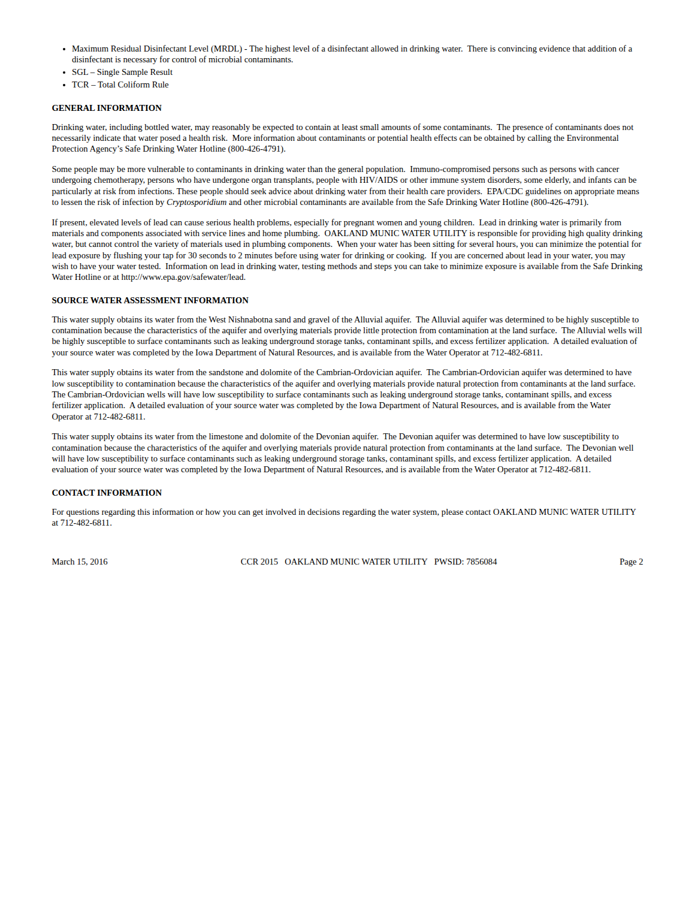Maximum Residual Disinfectant Level (MRDL) - The highest level of a disinfectant allowed in drinking water. There is convincing evidence that addition of a disinfectant is necessary for control of microbial contaminants.
SGL – Single Sample Result
TCR – Total Coliform Rule
GENERAL INFORMATION
Drinking water, including bottled water, may reasonably be expected to contain at least small amounts of some contaminants. The presence of contaminants does not necessarily indicate that water posed a health risk. More information about contaminants or potential health effects can be obtained by calling the Environmental Protection Agency’s Safe Drinking Water Hotline (800-426-4791).
Some people may be more vulnerable to contaminants in drinking water than the general population. Immuno-compromised persons such as persons with cancer undergoing chemotherapy, persons who have undergone organ transplants, people with HIV/AIDS or other immune system disorders, some elderly, and infants can be particularly at risk from infections. These people should seek advice about drinking water from their health care providers. EPA/CDC guidelines on appropriate means to lessen the risk of infection by Cryptosporidium and other microbial contaminants are available from the Safe Drinking Water Hotline (800-426-4791).
If present, elevated levels of lead can cause serious health problems, especially for pregnant women and young children. Lead in drinking water is primarily from materials and components associated with service lines and home plumbing. OAKLAND MUNIC WATER UTILITY is responsible for providing high quality drinking water, but cannot control the variety of materials used in plumbing components. When your water has been sitting for several hours, you can minimize the potential for lead exposure by flushing your tap for 30 seconds to 2 minutes before using water for drinking or cooking. If you are concerned about lead in your water, you may wish to have your water tested. Information on lead in drinking water, testing methods and steps you can take to minimize exposure is available from the Safe Drinking Water Hotline or at http://www.epa.gov/safewater/lead.
SOURCE WATER ASSESSMENT INFORMATION
This water supply obtains its water from the West Nishnabotna sand and gravel of the Alluvial aquifer. The Alluvial aquifer was determined to be highly susceptible to contamination because the characteristics of the aquifer and overlying materials provide little protection from contamination at the land surface. The Alluvial wells will be highly susceptible to surface contaminants such as leaking underground storage tanks, contaminant spills, and excess fertilizer application. A detailed evaluation of your source water was completed by the Iowa Department of Natural Resources, and is available from the Water Operator at 712-482-6811.
This water supply obtains its water from the sandstone and dolomite of the Cambrian-Ordovician aquifer. The Cambrian-Ordovician aquifer was determined to have low susceptibility to contamination because the characteristics of the aquifer and overlying materials provide natural protection from contaminants at the land surface. The Cambrian-Ordovician wells will have low susceptibility to surface contaminants such as leaking underground storage tanks, contaminant spills, and excess fertilizer application. A detailed evaluation of your source water was completed by the Iowa Department of Natural Resources, and is available from the Water Operator at 712-482-6811.
This water supply obtains its water from the limestone and dolomite of the Devonian aquifer. The Devonian aquifer was determined to have low susceptibility to contamination because the characteristics of the aquifer and overlying materials provide natural protection from contaminants at the land surface. The Devonian well will have low susceptibility to surface contaminants such as leaking underground storage tanks, contaminant spills, and excess fertilizer application. A detailed evaluation of your source water was completed by the Iowa Department of Natural Resources, and is available from the Water Operator at 712-482-6811.
CONTACT INFORMATION
For questions regarding this information or how you can get involved in decisions regarding the water system, please contact OAKLAND MUNIC WATER UTILITY at 712-482-6811.
March 15, 2016
CCR 2015 OAKLAND MUNIC WATER UTILITY PWSID: 7856084
Page 2